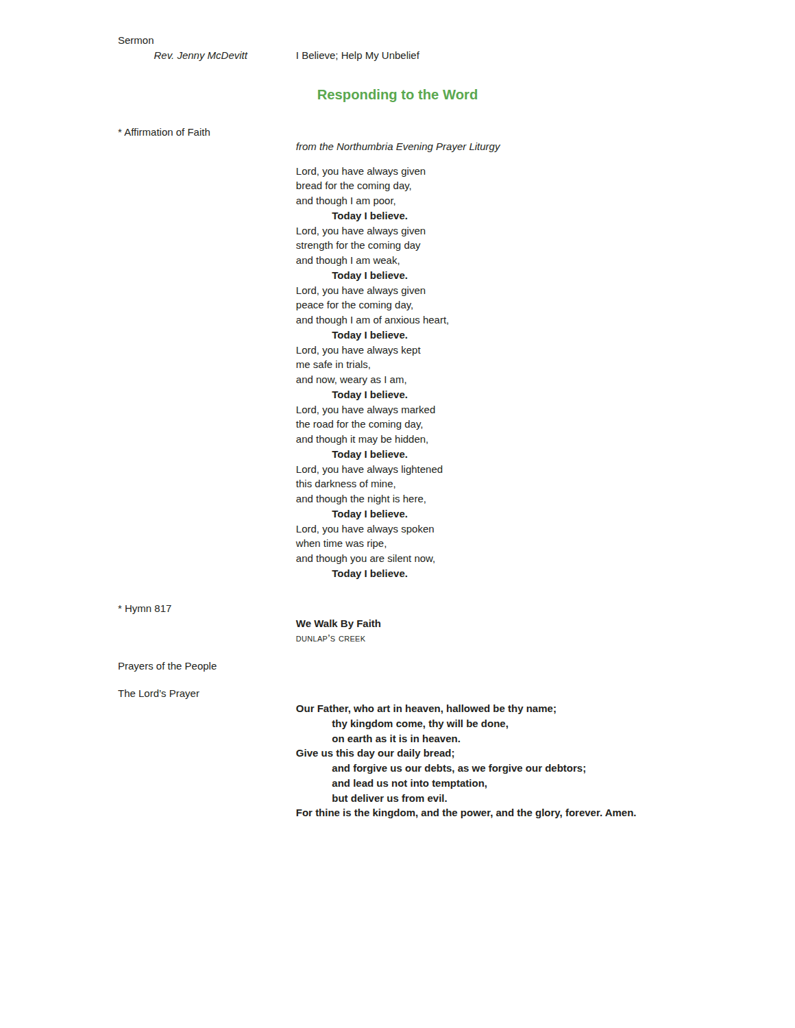Sermon
Rev. Jenny McDevitt
I Believe; Help My Unbelief
Responding to the Word
* Affirmation of Faith
from the Northumbria Evening Prayer Liturgy
Lord, you have always given
bread for the coming day,
and though I am poor,
Today I believe.
Lord, you have always given
strength for the coming day
and though I am weak,
Today I believe.
Lord, you have always given
peace for the coming day,
and though I am of anxious heart,
Today I believe.
Lord, you have always kept
me safe in trials,
and now, weary as I am,
Today I believe.
Lord, you have always marked
the road for the coming day,
and though it may be hidden,
Today I believe.
Lord, you have always lightened
this darkness of mine,
and though the night is here,
Today I believe.
Lord, you have always spoken
when time was ripe,
and though you are silent now,
Today I believe.
* Hymn 817
We Walk By Faith
dunlap’s creek
Prayers of the People
The Lord’s Prayer
Our Father, who art in heaven, hallowed be thy name;
thy kingdom come, thy will be done,
on earth as it is in heaven.
Give us this day our daily bread;
and forgive us our debts, as we forgive our debtors;
and lead us not into temptation,
but deliver us from evil.
For thine is the kingdom, and the power, and the glory, forever. Amen.